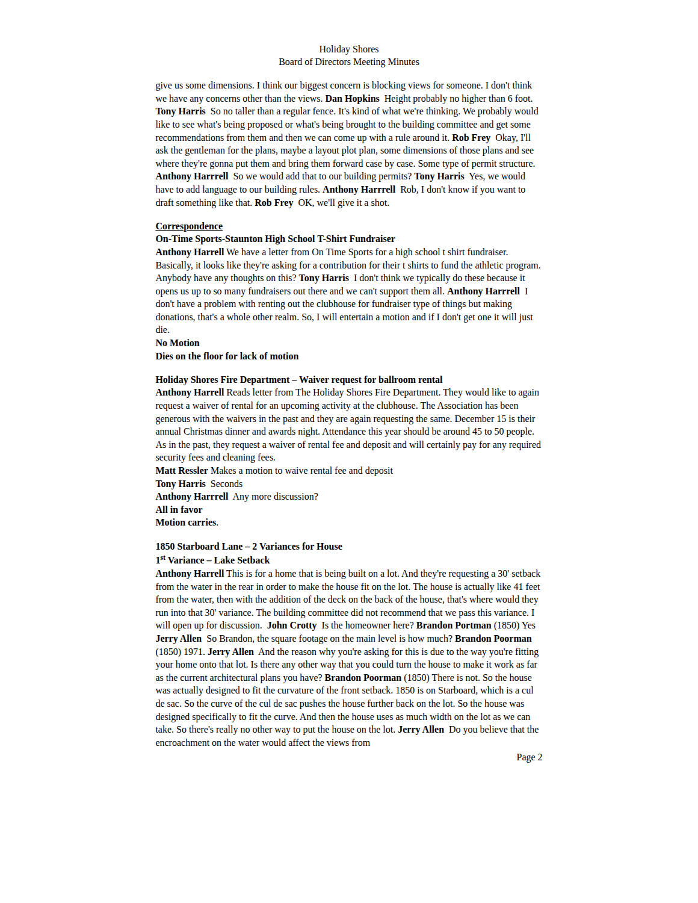Holiday Shores
Board of Directors Meeting Minutes
give us some dimensions. I think our biggest concern is blocking views for someone. I don't think we have any concerns other than the views. Dan Hopkins Height probably no higher than 6 foot. Tony Harris So no taller than a regular fence. It's kind of what we're thinking. We probably would like to see what's being proposed or what's being brought to the building committee and get some recommendations from them and then we can come up with a rule around it. Rob Frey Okay, I'll ask the gentleman for the plans, maybe a layout plot plan, some dimensions of those plans and see where they're gonna put them and bring them forward case by case. Some type of permit structure. Anthony Harrrell So we would add that to our building permits? Tony Harris Yes, we would have to add language to our building rules. Anthony Harrrell Rob, I don't know if you want to draft something like that. Rob Frey OK, we'll give it a shot.
Correspondence
On-Time Sports-Staunton High School T-Shirt Fundraiser
Anthony Harrell We have a letter from On Time Sports for a high school t shirt fundraiser. Basically, it looks like they're asking for a contribution for their t shirts to fund the athletic program. Anybody have any thoughts on this? Tony Harris I don't think we typically do these because it opens us up to so many fundraisers out there and we can't support them all. Anthony Harrrell I don't have a problem with renting out the clubhouse for fundraiser type of things but making donations, that's a whole other realm. So, I will entertain a motion and if I don't get one it will just die.
No Motion
Dies on the floor for lack of motion
Holiday Shores Fire Department – Waiver request for ballroom rental
Anthony Harrell Reads letter from The Holiday Shores Fire Department. They would like to again request a waiver of rental for an upcoming activity at the clubhouse. The Association has been generous with the waivers in the past and they are again requesting the same. December 15 is their annual Christmas dinner and awards night. Attendance this year should be around 45 to 50 people. As in the past, they request a waiver of rental fee and deposit and will certainly pay for any required security fees and cleaning fees.
Matt Ressler Makes a motion to waive rental fee and deposit
Tony Harris Seconds
Anthony Harrrell Any more discussion?
All in favor
Motion carries.
1850 Starboard Lane – 2 Variances for House
1st Variance – Lake Setback
Anthony Harrell This is for a home that is being built on a lot. And they're requesting a 30' setback from the water in the rear in order to make the house fit on the lot. The house is actually like 41 feet from the water, then with the addition of the deck on the back of the house, that's where would they run into that 30' variance. The building committee did not recommend that we pass this variance. I will open up for discussion. John Crotty Is the homeowner here? Brandon Portman (1850) Yes Jerry Allen So Brandon, the square footage on the main level is how much? Brandon Poorman (1850) 1971. Jerry Allen And the reason why you're asking for this is due to the way you're fitting your home onto that lot. Is there any other way that you could turn the house to make it work as far as the current architectural plans you have? Brandon Poorman (1850) There is not. So the house was actually designed to fit the curvature of the front setback. 1850 is on Starboard, which is a cul de sac. So the curve of the cul de sac pushes the house further back on the lot. So the house was designed specifically to fit the curve. And then the house uses as much width on the lot as we can take. So there's really no other way to put the house on the lot. Jerry Allen Do you believe that the encroachment on the water would affect the views from
Page 2